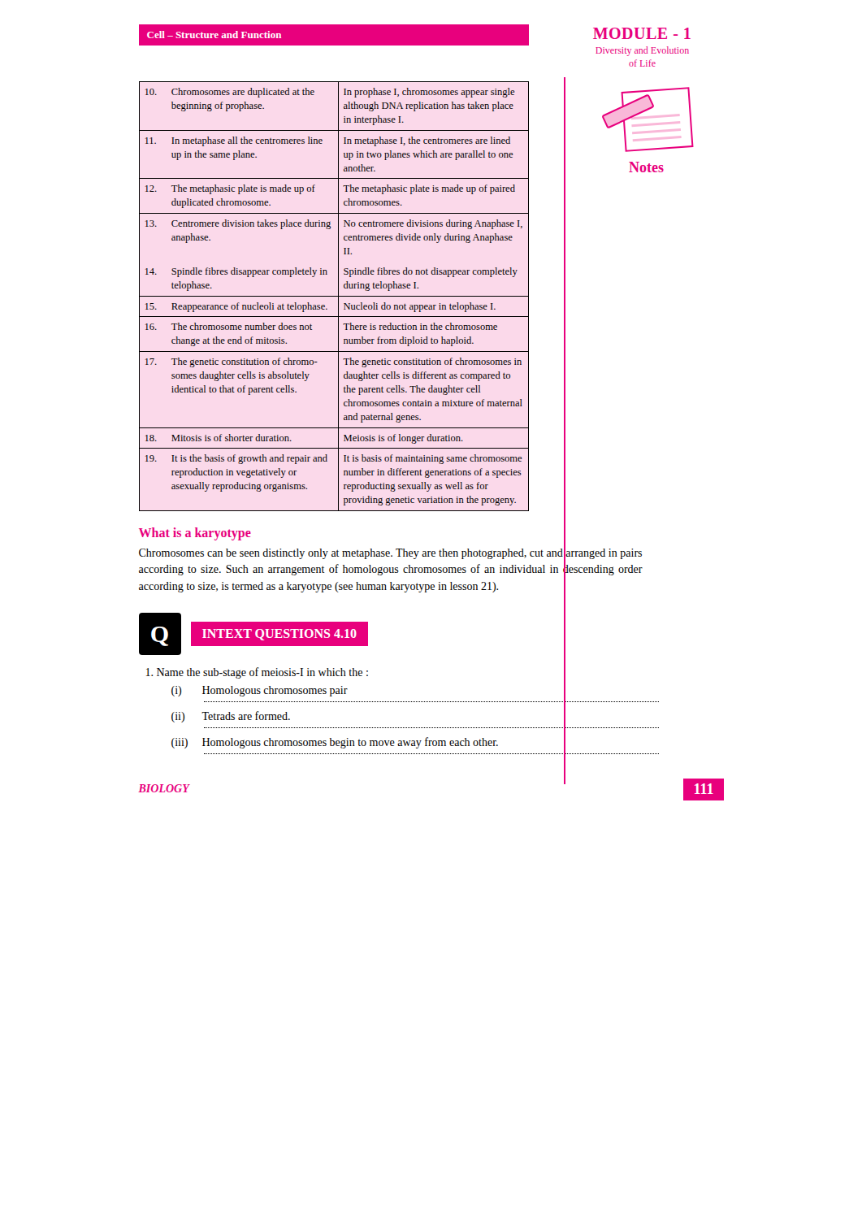Cell – Structure and Function
MODULE - 1
Diversity and Evolution
of Life
Notes
| 10. | Chromosomes are duplicated at the beginning of prophase. | In prophase I, chromosomes appear single although DNA replication has taken place in interphase I. |
| 11. | In metaphase all the centromeres line up in the same plane. | In metaphase I, the centromeres are lined up in two planes which are parallel to one another. |
| 12. | The metaphasic plate is made up of duplicated chromosome. | The metaphasic plate is made up of paired chromosomes. |
| 13. | Centromere division takes place during anaphase. | No centromere divisions during Anaphase I, centromeres divide only during Anaphase II. |
| 14. | Spindle fibres disappear completely in telophase. | Spindle fibres do not disappear completely during telophase I. |
| 15. | Reappearance of nucleoli at telophase. | Nucleoli do not appear in telophase I. |
| 16. | The chromosome number does not change at the end of mitosis. | There is reduction in the chromosome number from diploid to haploid. |
| 17. | The genetic constitution of chromo-somes daughter cells is absolutely identical to that of parent cells. | The genetic constitution of chromosomes in daughter cells is different as compared to the parent cells. The daughter cell chromosomes contain a mixture of maternal and paternal genes. |
| 18. | Mitosis is of shorter duration. | Meiosis is of longer duration. |
| 19. | It is the basis of growth and repair and reproduction in vegetatively or asexually reproducing organisms. | It is basis of maintaining same chromosome number in different generations of a species reproducting sexually as well as for providing genetic variation in the progeny. |
What is a karyotype
Chromosomes can be seen distinctly only at metaphase. They are then photographed, cut and arranged in pairs according to size. Such an arrangement of homologous chromosomes of an individual in descending order according to size, is termed as a karyotype (see human karyotype in lesson 21).
Q
INTEXT QUESTIONS 4.10
Name the sub-stage of meiosis-I in which the :
(i) Homologous chromosomes pair
(ii) Tetrads are formed.
(iii) Homologous chromosomes begin to move away from each other.
BIOLOGY
111